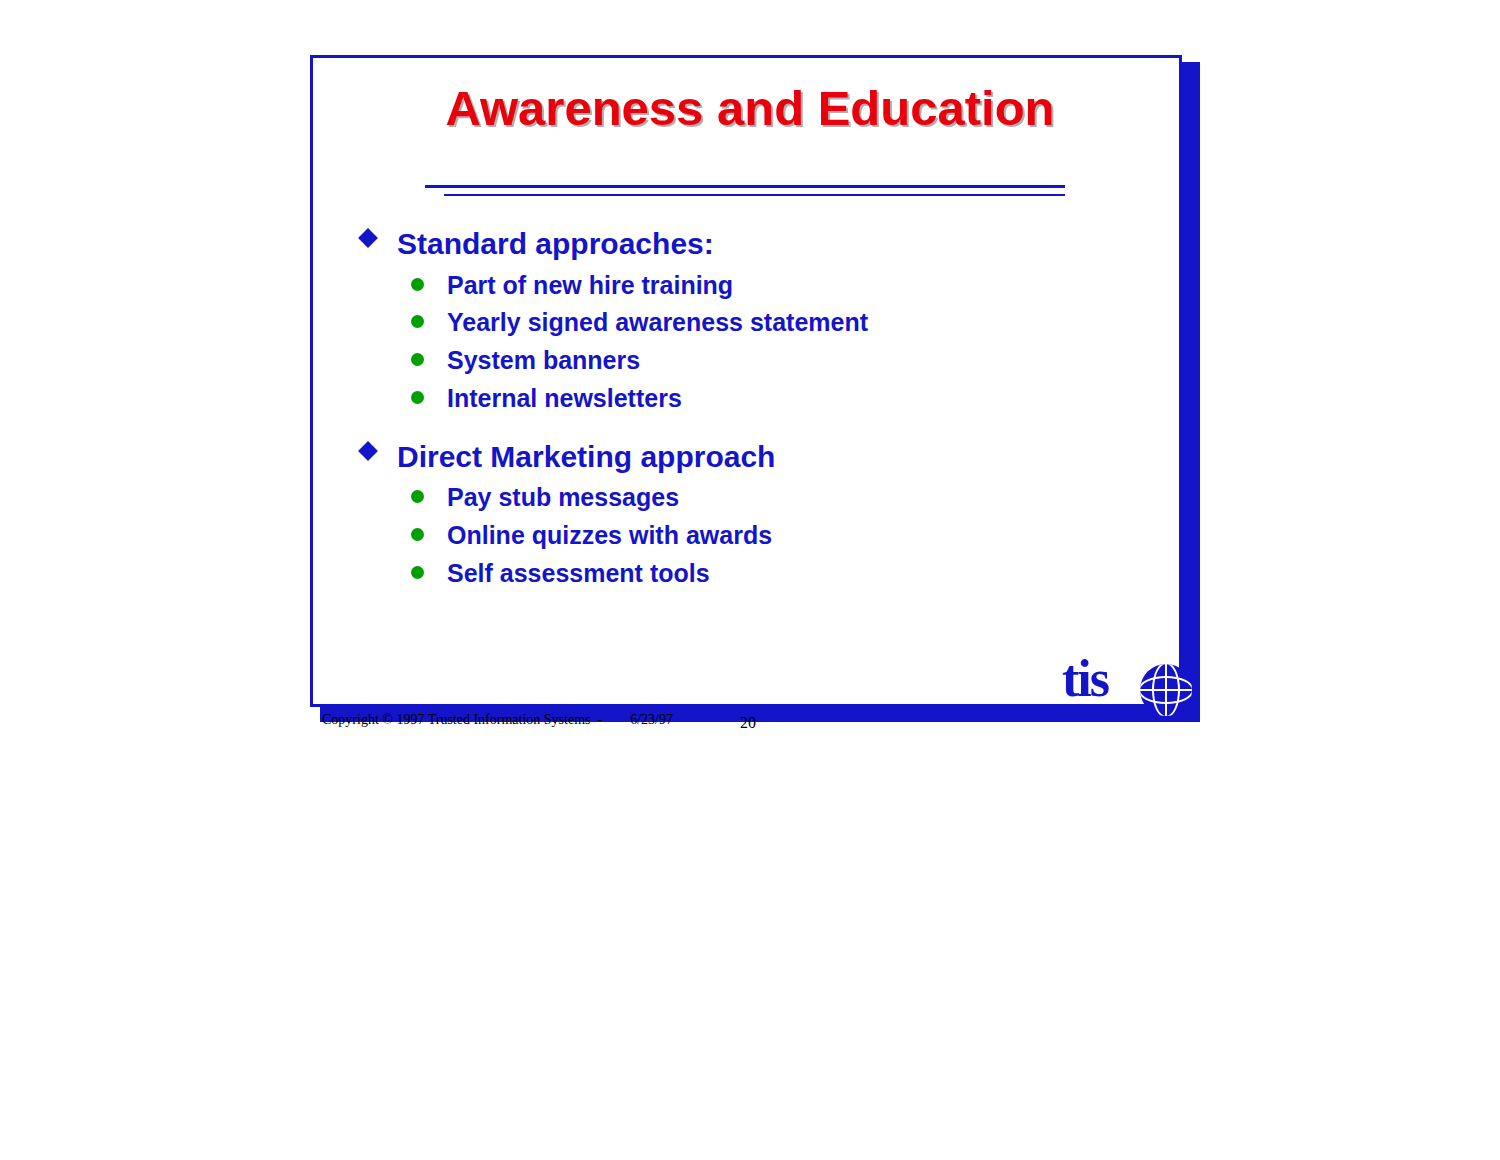Awareness and Education
Standard approaches:
Part of new hire training
Yearly signed awareness statement
System banners
Internal newsletters
Direct Marketing approach
Pay stub messages
Online quizzes with awards
Self assessment tools
Copyright © 1997 Trusted Information Systems -6/23/97
20
tis